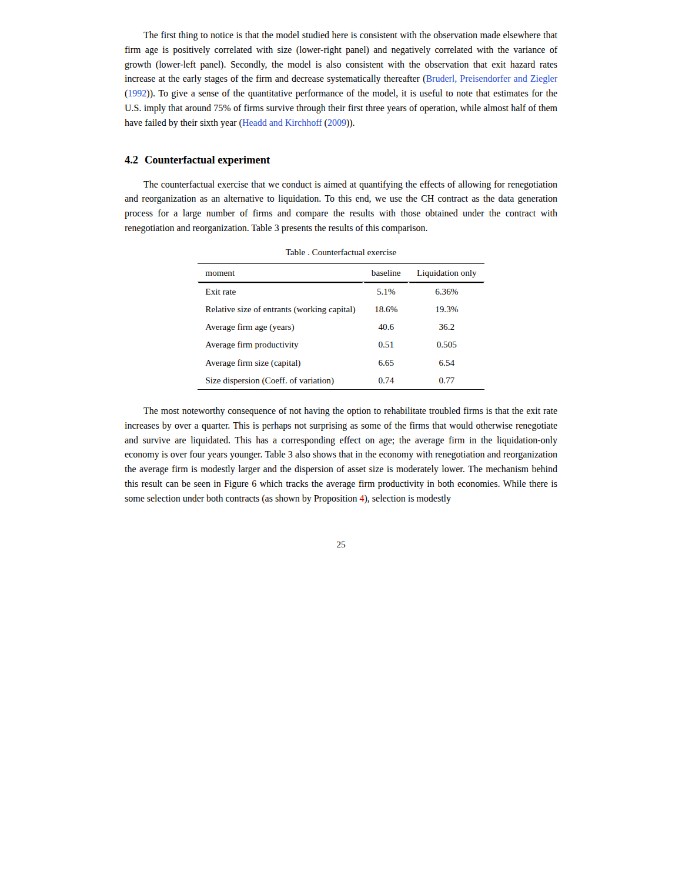The first thing to notice is that the model studied here is consistent with the observation made elsewhere that firm age is positively correlated with size (lower-right panel) and negatively correlated with the variance of growth (lower-left panel). Secondly, the model is also consistent with the observation that exit hazard rates increase at the early stages of the firm and decrease systematically thereafter (Bruderl, Preisendorfer and Ziegler (1992)). To give a sense of the quantitative performance of the model, it is useful to note that estimates for the U.S. imply that around 75% of firms survive through their first three years of operation, while almost half of them have failed by their sixth year (Headd and Kirchhoff (2009)).
4.2 Counterfactual experiment
The counterfactual exercise that we conduct is aimed at quantifying the effects of allowing for renegotiation and reorganization as an alternative to liquidation. To this end, we use the CH contract as the data generation process for a large number of firms and compare the results with those obtained under the contract with renegotiation and reorganization. Table 3 presents the results of this comparison.
Table . Counterfactual exercise
| moment | baseline | Liquidation only |
| --- | --- | --- |
| Exit rate | 5.1% | 6.36% |
| Relative size of entrants (working capital) | 18.6% | 19.3% |
| Average firm age (years) | 40.6 | 36.2 |
| Average firm productivity | 0.51 | 0.505 |
| Average firm size (capital) | 6.65 | 6.54 |
| Size dispersion (Coeff. of variation) | 0.74 | 0.77 |
The most noteworthy consequence of not having the option to rehabilitate troubled firms is that the exit rate increases by over a quarter. This is perhaps not surprising as some of the firms that would otherwise renegotiate and survive are liquidated. This has a corresponding effect on age; the average firm in the liquidation-only economy is over four years younger. Table 3 also shows that in the economy with renegotiation and reorganization the average firm is modestly larger and the dispersion of asset size is moderately lower. The mechanism behind this result can be seen in Figure 6 which tracks the average firm productivity in both economies. While there is some selection under both contracts (as shown by Proposition 4), selection is modestly
25